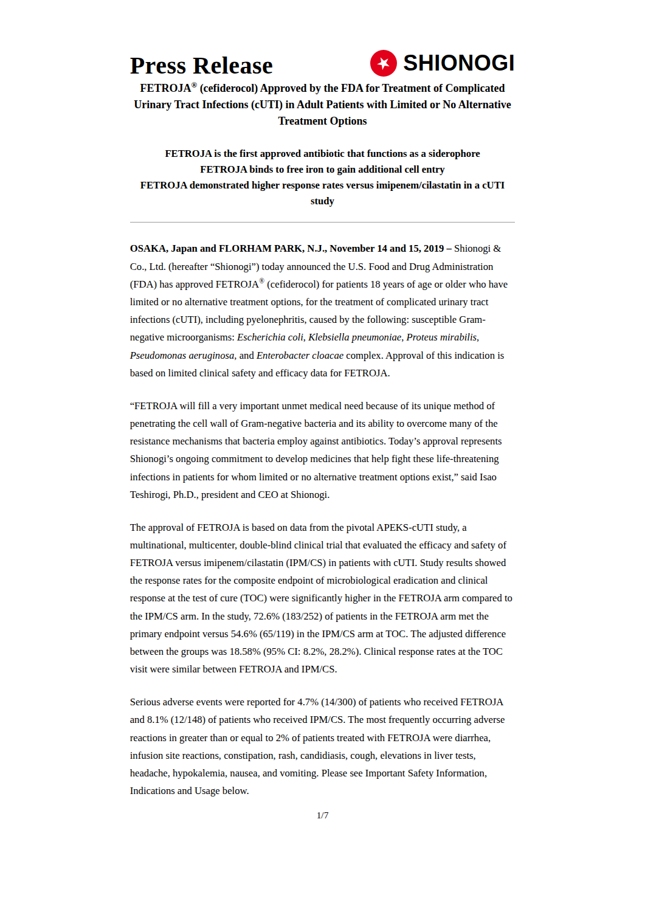Press Release
SHIONOGI
FETROJA® (cefiderocol) Approved by the FDA for Treatment of Complicated Urinary Tract Infections (cUTI) in Adult Patients with Limited or No Alternative Treatment Options
FETROJA is the first approved antibiotic that functions as a siderophore
FETROJA binds to free iron to gain additional cell entry
FETROJA demonstrated higher response rates versus imipenem/cilastatin in a cUTI study
OSAKA, Japan and FLORHAM PARK, N.J., November 14 and 15, 2019 – Shionogi & Co., Ltd. (hereafter “Shionogi”) today announced the U.S. Food and Drug Administration (FDA) has approved FETROJA® (cefiderocol) for patients 18 years of age or older who have limited or no alternative treatment options, for the treatment of complicated urinary tract infections (cUTI), including pyelonephritis, caused by the following: susceptible Gram-negative microorganisms: Escherichia coli, Klebsiella pneumoniae, Proteus mirabilis, Pseudomonas aeruginosa, and Enterobacter cloacae complex. Approval of this indication is based on limited clinical safety and efficacy data for FETROJA.
“FETROJA will fill a very important unmet medical need because of its unique method of penetrating the cell wall of Gram-negative bacteria and its ability to overcome many of the resistance mechanisms that bacteria employ against antibiotics. Today’s approval represents Shionogi’s ongoing commitment to develop medicines that help fight these life-threatening infections in patients for whom limited or no alternative treatment options exist,” said Isao Teshirogi, Ph.D., president and CEO at Shionogi.
The approval of FETROJA is based on data from the pivotal APEKS-cUTI study, a multinational, multicenter, double-blind clinical trial that evaluated the efficacy and safety of FETROJA versus imipenem/cilastatin (IPM/CS) in patients with cUTI. Study results showed the response rates for the composite endpoint of microbiological eradication and clinical response at the test of cure (TOC) were significantly higher in the FETROJA arm compared to the IPM/CS arm. In the study, 72.6% (183/252) of patients in the FETROJA arm met the primary endpoint versus 54.6% (65/119) in the IPM/CS arm at TOC. The adjusted difference between the groups was 18.58% (95% CI: 8.2%, 28.2%). Clinical response rates at the TOC visit were similar between FETROJA and IPM/CS.
Serious adverse events were reported for 4.7% (14/300) of patients who received FETROJA and 8.1% (12/148) of patients who received IPM/CS. The most frequently occurring adverse reactions in greater than or equal to 2% of patients treated with FETROJA were diarrhea, infusion site reactions, constipation, rash, candidiasis, cough, elevations in liver tests, headache, hypokalemia, nausea, and vomiting. Please see Important Safety Information, Indications and Usage below.
1/7